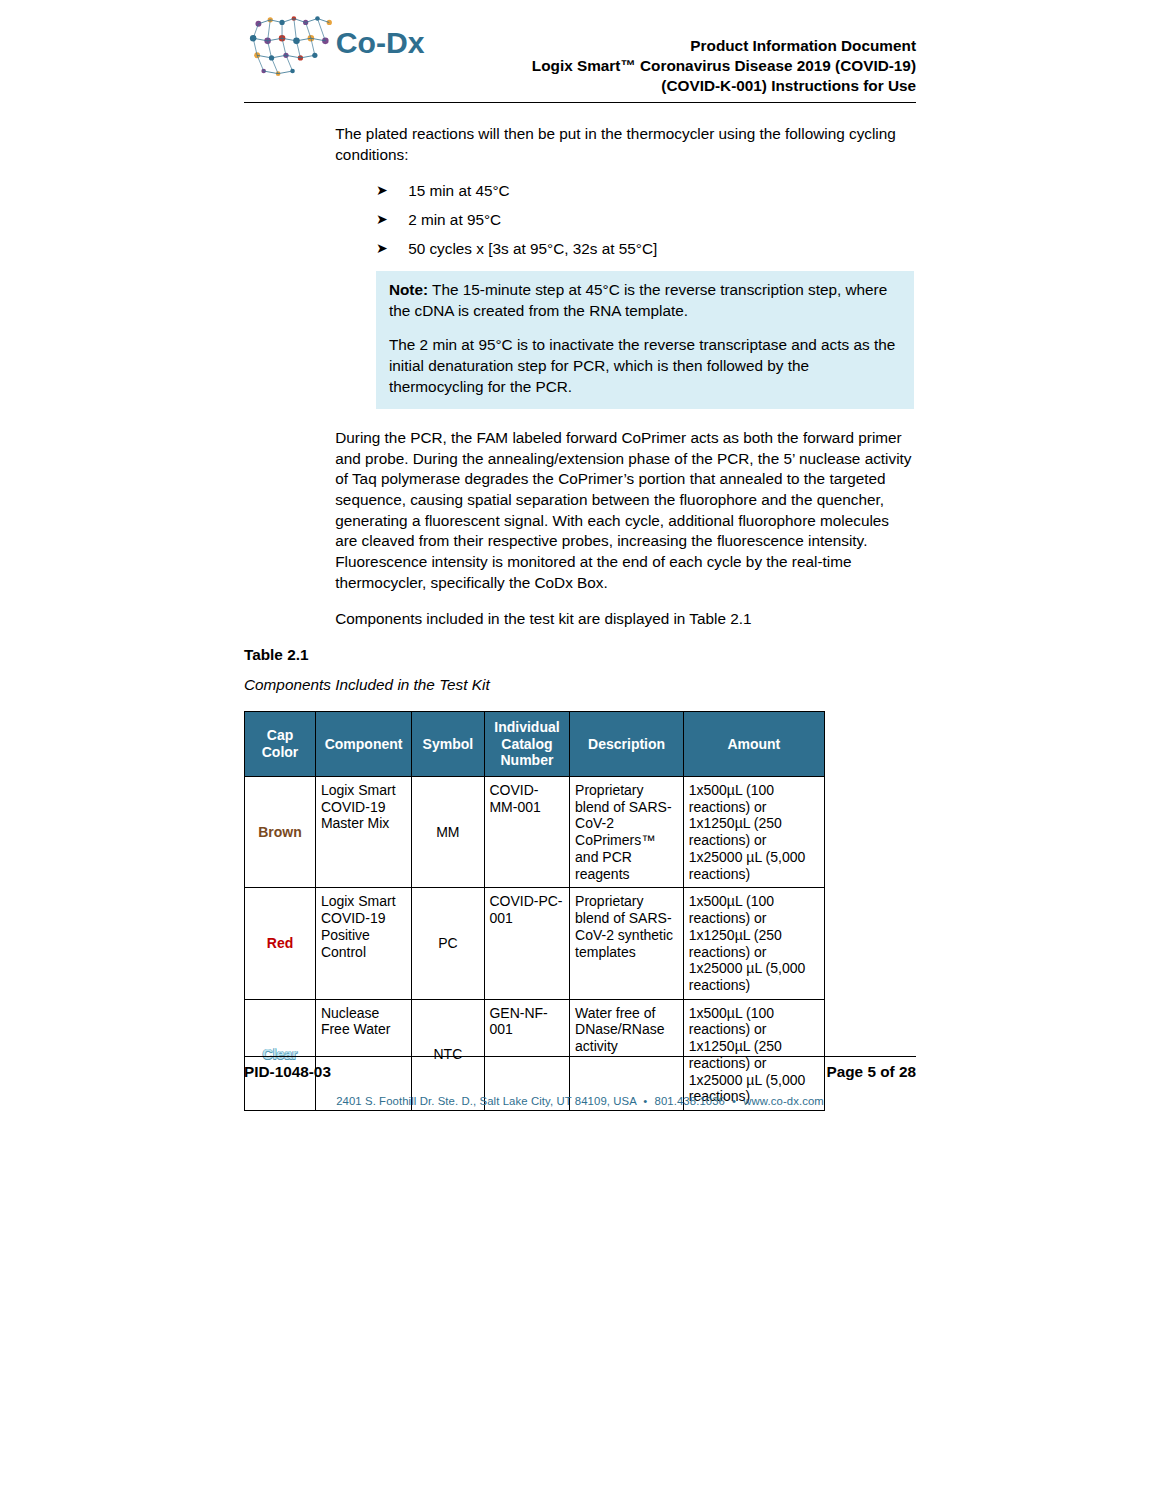Co-Dx
Product Information Document
Logix Smart™ Coronavirus Disease 2019 (COVID-19)
(COVID-K-001) Instructions for Use
The plated reactions will then be put in the thermocycler using the following cycling conditions:
15 min at 45°C
2 min at 95°C
50 cycles x [3s at 95°C, 32s at 55°C]
Note: The 15-minute step at 45°C is the reverse transcription step, where the cDNA is created from the RNA template.
The 2 min at 95°C is to inactivate the reverse transcriptase and acts as the initial denaturation step for PCR, which is then followed by the thermocycling for the PCR.
During the PCR, the FAM labeled forward CoPrimer acts as both the forward primer and probe. During the annealing/extension phase of the PCR, the 5’ nuclease activity of Taq polymerase degrades the CoPrimer’s portion that annealed to the targeted sequence, causing spatial separation between the fluorophore and the quencher, generating a fluorescent signal. With each cycle, additional fluorophore molecules are cleaved from their respective probes, increasing the fluorescence intensity. Fluorescence intensity is monitored at the end of each cycle by the real-time thermocycler, specifically the CoDx Box.
Components included in the test kit are displayed in Table 2.1
Table 2.1
Components Included in the Test Kit
| Cap Color | Component | Symbol | Individual Catalog Number | Description | Amount |
| --- | --- | --- | --- | --- | --- |
| Brown | Logix Smart COVID-19 Master Mix | MM | COVID-MM-001 | Proprietary blend of SARS-CoV-2 CoPrimers™ and PCR reagents | 1x500µL (100 reactions) or 1x1250µL (250 reactions) or 1x25000 µL (5,000 reactions) |
| Red | Logix Smart COVID-19 Positive Control | PC | COVID-PC-001 | Proprietary blend of SARS-CoV-2 synthetic templates | 1x500µL (100 reactions) or 1x1250µL (250 reactions) or 1x25000 µL (5,000 reactions) |
| Clear | Nuclease Free Water | NTC | GEN-NF-001 | Water free of DNase/RNase activity | 1x500µL (100 reactions) or 1x1250µL (250 reactions) or 1x25000 µL (5,000 reactions) |
PID-1048-03
Page 5 of 28
2401 S. Foothill Dr. Ste. D., Salt Lake City, UT 84109, USA • 801.438.1036 • www.co-dx.com